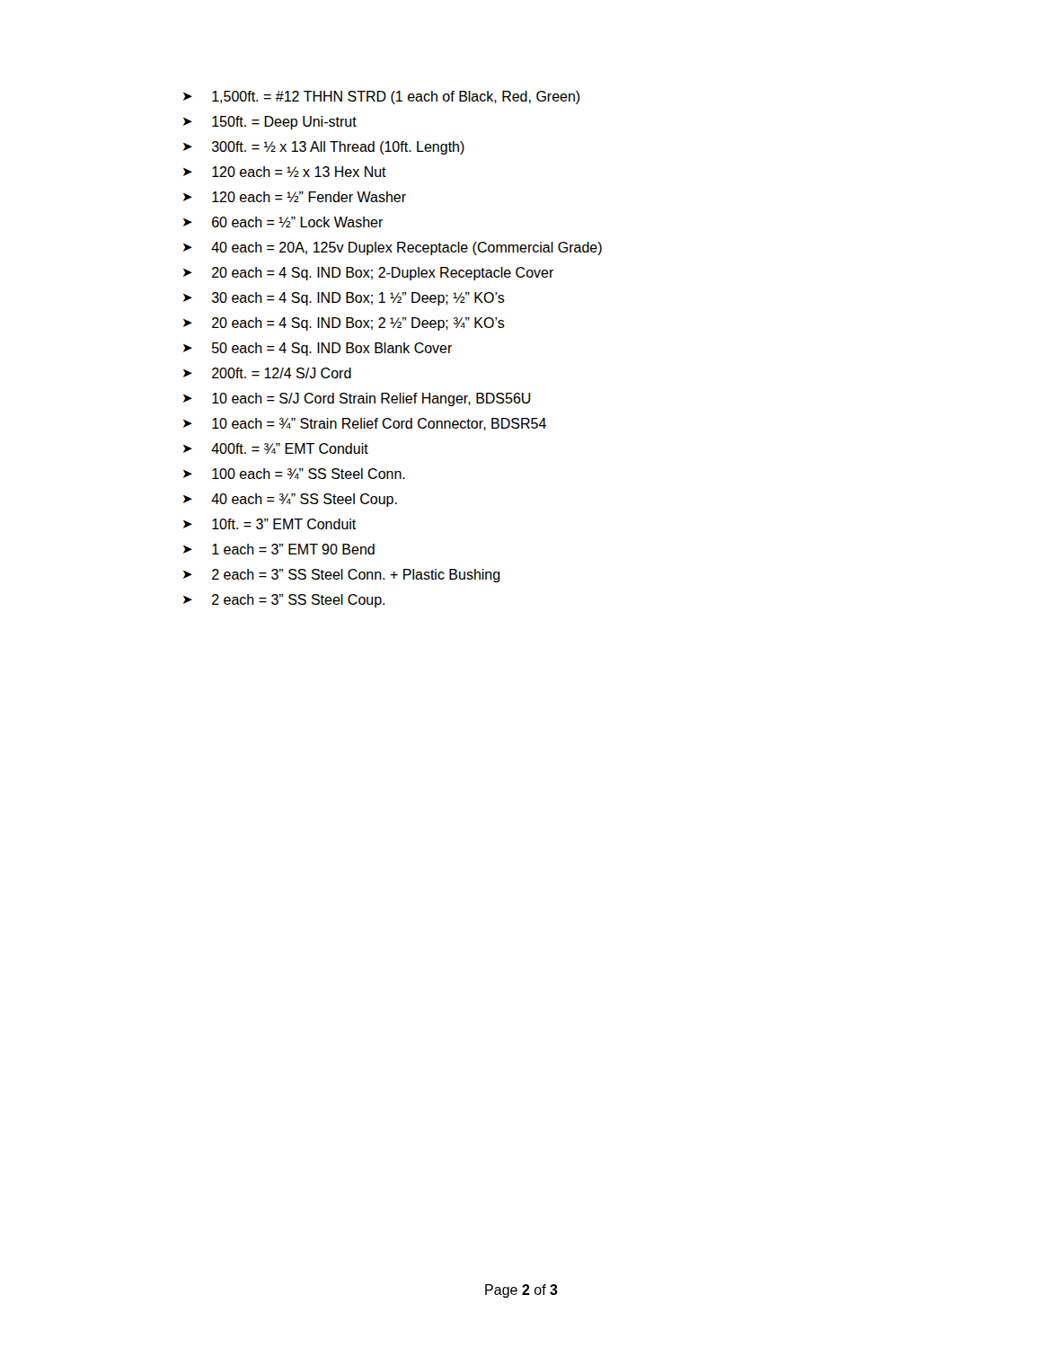1,500ft. = #12 THHN STRD (1 each of Black, Red, Green)
150ft. = Deep Uni-strut
300ft. = ½ x 13 All Thread (10ft. Length)
120 each = ½ x 13 Hex Nut
120 each = ½” Fender Washer
60 each = ½” Lock Washer
40 each = 20A, 125v Duplex Receptacle (Commercial Grade)
20 each = 4 Sq. IND Box; 2-Duplex Receptacle Cover
30 each = 4 Sq. IND Box; 1 ½” Deep; ½” KO’s
20 each = 4 Sq. IND Box; 2 ½” Deep; ¾” KO’s
50 each = 4 Sq. IND Box Blank Cover
200ft. = 12/4 S/J Cord
10 each = S/J Cord Strain Relief Hanger, BDS56U
10 each = ¾” Strain Relief Cord Connector, BDSR54
400ft. = ¾” EMT Conduit
100 each = ¾” SS Steel Conn.
40 each = ¾” SS Steel Coup.
10ft. = 3” EMT Conduit
1 each = 3” EMT 90 Bend
2 each = 3” SS Steel Conn. + Plastic Bushing
2 each = 3” SS Steel Coup.
Page 2 of 3